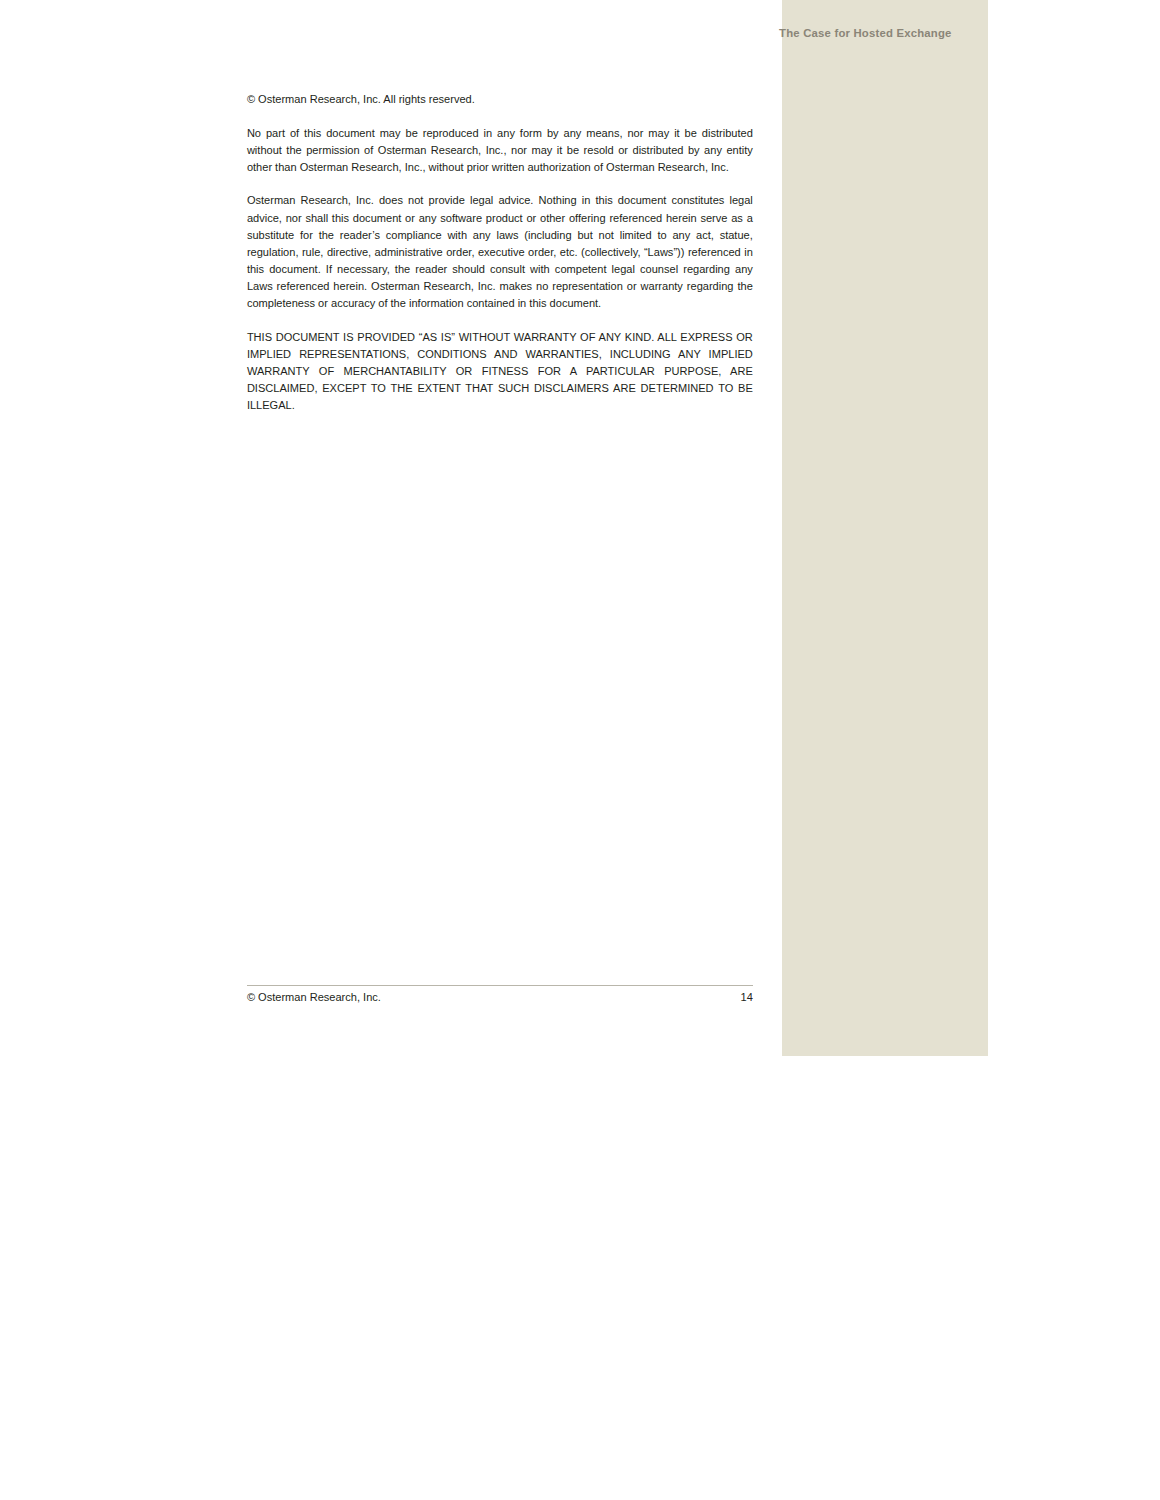The Case for Hosted Exchange
© Osterman Research, Inc. All rights reserved.
No part of this document may be reproduced in any form by any means, nor may it be distributed without the permission of Osterman Research, Inc., nor may it be resold or distributed by any entity other than Osterman Research, Inc., without prior written authorization of Osterman Research, Inc.
Osterman Research, Inc. does not provide legal advice. Nothing in this document constitutes legal advice, nor shall this document or any software product or other offering referenced herein serve as a substitute for the reader’s compliance with any laws (including but not limited to any act, statue, regulation, rule, directive, administrative order, executive order, etc. (collectively, “Laws”)) referenced in this document. If necessary, the reader should consult with competent legal counsel regarding any Laws referenced herein. Osterman Research, Inc. makes no representation or warranty regarding the completeness or accuracy of the information contained in this document.
THIS DOCUMENT IS PROVIDED “AS IS” WITHOUT WARRANTY OF ANY KIND. ALL EXPRESS OR IMPLIED REPRESENTATIONS, CONDITIONS AND WARRANTIES, INCLUDING ANY IMPLIED WARRANTY OF MERCHANTABILITY OR FITNESS FOR A PARTICULAR PURPOSE, ARE DISCLAIMED, EXCEPT TO THE EXTENT THAT SUCH DISCLAIMERS ARE DETERMINED TO BE ILLEGAL.
© Osterman Research, Inc. 14